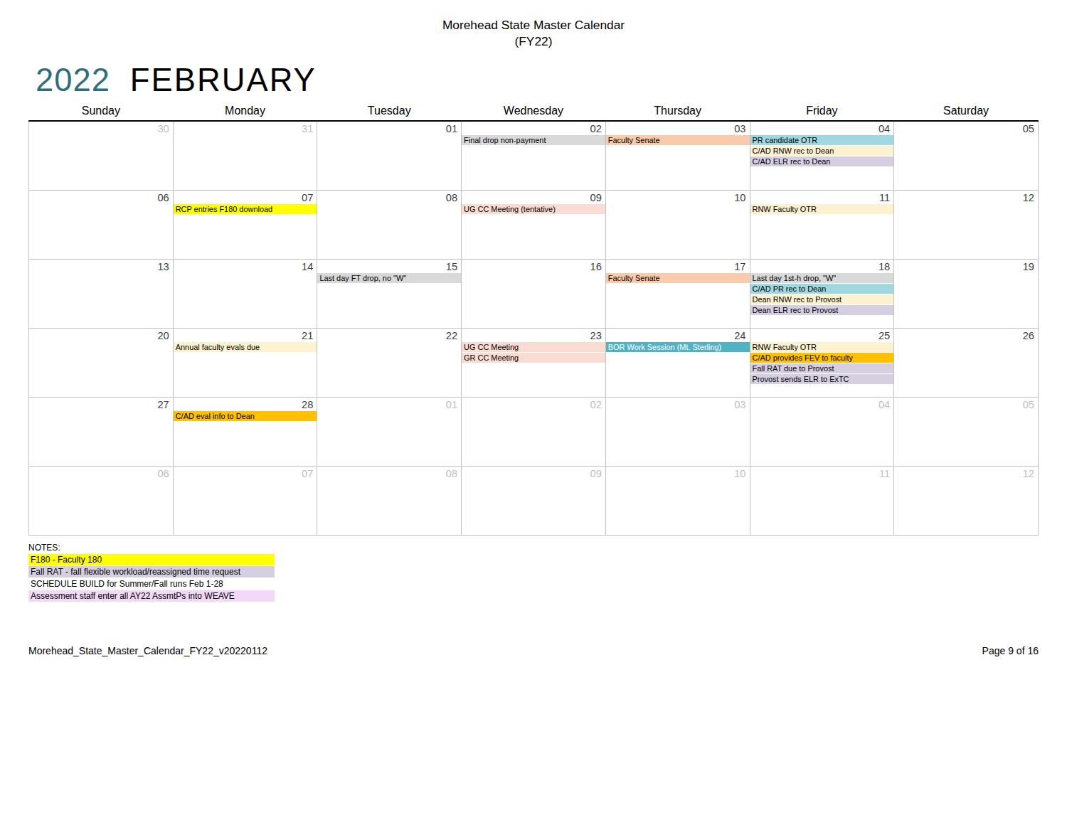Morehead State Master Calendar
(FY22)
2022 FEBRUARY
| Sunday | Monday | Tuesday | Wednesday | Thursday | Friday | Saturday |
| --- | --- | --- | --- | --- | --- | --- |
| 30 | 31 | 01 | 02 Final drop non-payment | 03 Faculty Senate | 04 PR candidate OTR C/AD RNW rec to Dean C/AD ELR rec to Dean | 05 |
| 06 | 07 RCP entries F180 download | 08 | 09 UG CC Meeting (tentative) | 10 | 11 RNW Faculty OTR | 12 |
| 13 | 14 | 15 Last day FT drop, no "W" | 16 | 17 Faculty Senate | 18 Last day 1st-h drop, "W" C/AD PR rec to Dean Dean RNW rec to Provost Dean ELR rec to Provost | 19 |
| 20 | 21 Annual faculty evals due | 22 | 23 UG CC Meeting GR CC Meeting | 24 BOR Work Session (Mt. Sterling) | 25 RNW Faculty OTR C/AD provides FEV to faculty Fall RAT due to Provost Provost sends ELR to ExTC | 26 |
| 27 | 28 C/AD eval info to Dean | 01 | 02 | 03 | 04 | 05 |
| 06 | 07 | 08 | 09 | 10 | 11 | 12 |
NOTES:
F180 - Faculty 180
Fall RAT - fall flexible workload/reassigned time request
SCHEDULE BUILD for Summer/Fall runs Feb 1-28
Assessment staff enter all AY22 AssmtPs into WEAVE
Morehead_State_Master_Calendar_FY22_v20220112 Page 9 of 16